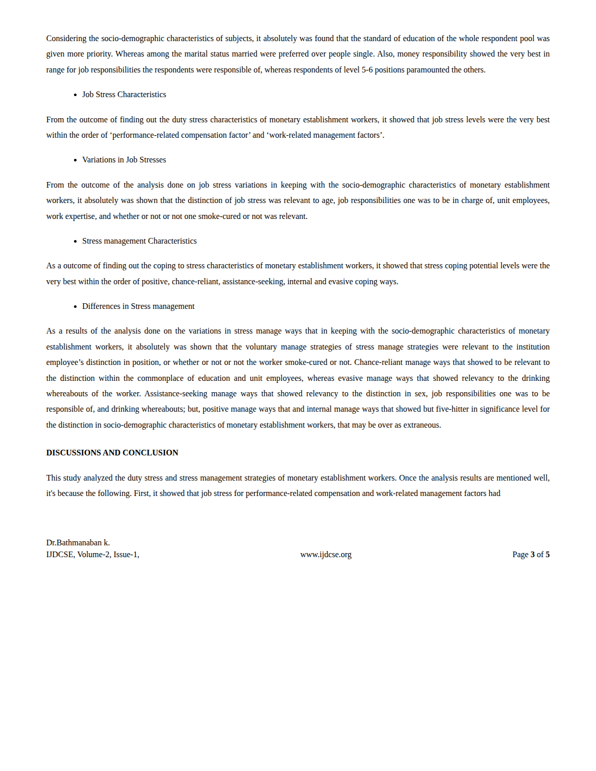Considering the socio-demographic characteristics of subjects, it absolutely was found that the standard of education of the whole respondent pool was given more priority. Whereas among the marital status married were preferred over people single. Also, money responsibility showed the very best in range for job responsibilities the respondents were responsible of, whereas respondents of level 5-6 positions paramounted the others.
Job Stress Characteristics
From the outcome of finding out the duty stress characteristics of monetary establishment workers, it showed that job stress levels were the very best within the order of ‘performance-related compensation factor’ and ‘work-related management factors’.
Variations in Job Stresses
From the outcome of the analysis done on job stress variations in keeping with the socio-demographic characteristics of monetary establishment workers, it absolutely was shown that the distinction of job stress was relevant to age, job responsibilities one was to be in charge of, unit employees, work expertise, and whether or not or not one smoke-cured or not was relevant.
Stress management Characteristics
As a outcome of finding out the coping to stress characteristics of monetary establishment workers, it showed that stress coping potential levels were the very best within the order of positive, chance-reliant, assistance-seeking, internal and evasive coping ways.
Differences in Stress management
As a results of the analysis done on the variations in stress manage ways that in keeping with the socio-demographic characteristics of monetary establishment workers, it absolutely was shown that the voluntary manage strategies of stress manage strategies were relevant to the institution employee’s distinction in position, or whether or not or not the worker smoke-cured or not. Chance-reliant manage ways that showed to be relevant to the distinction within the commonplace of education and unit employees, whereas evasive manage ways that showed relevancy to the drinking whereabouts of the worker. Assistance-seeking manage ways that showed relevancy to the distinction in sex, job responsibilities one was to be responsible of, and drinking whereabouts; but, positive manage ways that and internal manage ways that showed but five-hitter in significance level for the distinction in socio-demographic characteristics of monetary establishment workers, that may be over as extraneous.
DISCUSSIONS AND CONCLUSION
This study analyzed the duty stress and stress management strategies of monetary establishment workers. Once the analysis results are mentioned well, it's because the following. First, it showed that job stress for performance-related compensation and work-related management factors had
Dr.Bathmanaban k.
IJDCSE, Volume-2, Issue-1, www.ijdcse.org Page 3 of 5